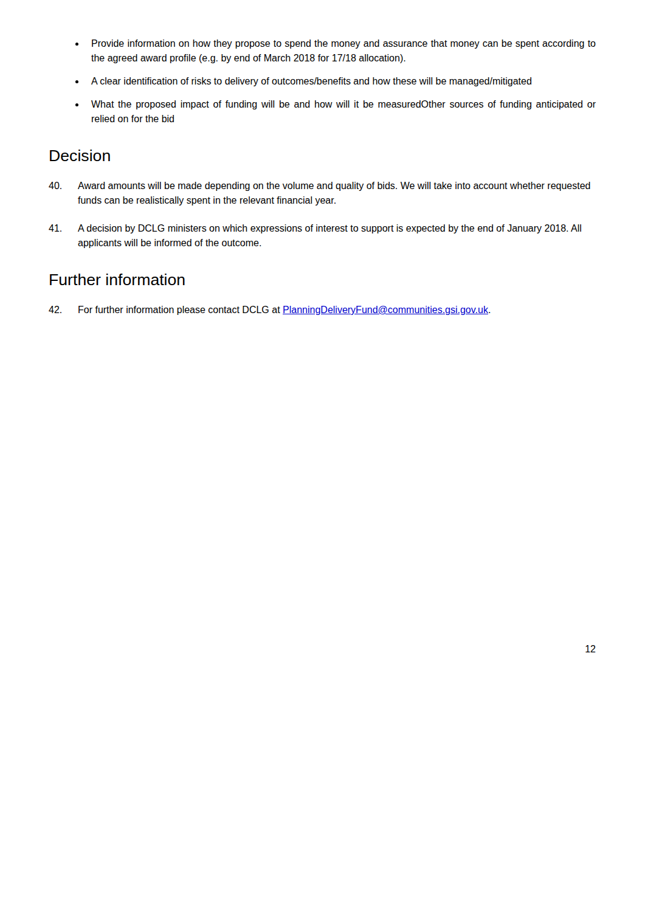Provide information on how they propose to spend the money and assurance that money can be spent according to the agreed award profile (e.g. by end of March 2018 for 17/18 allocation).
A clear identification of risks to delivery of outcomes/benefits and how these will be managed/mitigated
What the proposed impact of funding will be and how will it be measuredOther sources of funding anticipated or relied on for the bid
Decision
40.
Award amounts will be made depending on the volume and quality of bids. We will take into account whether requested funds can be realistically spent in the relevant financial year.
41.
A decision by DCLG ministers on which expressions of interest to support is expected by the end of January 2018. All applicants will be informed of the outcome.
Further information
42.
For further information please contact DCLG at PlanningDeliveryFund@communities.gsi.gov.uk.
12